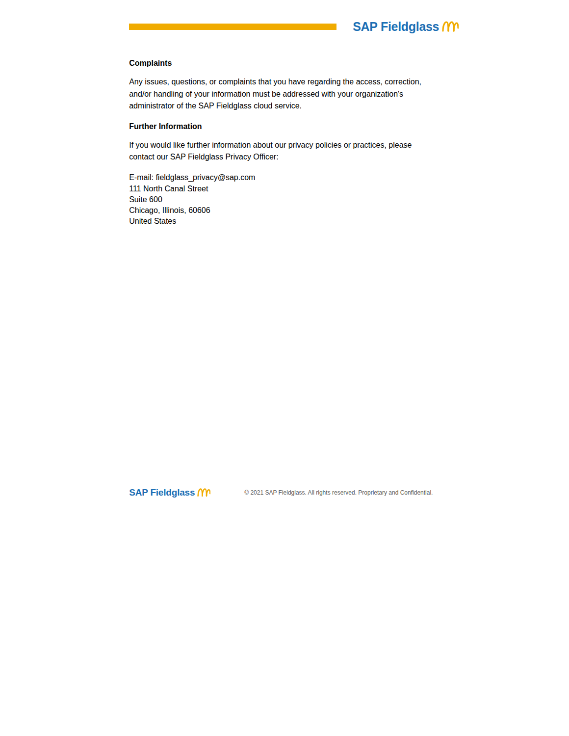SAP Fieldglass
Complaints
Any issues, questions, or complaints that you have regarding the access, correction, and/or handling of your information must be addressed with your organization's administrator of the SAP Fieldglass cloud service.
Further Information
If you would like further information about our privacy policies or practices, please contact our SAP Fieldglass Privacy Officer:
E-mail: fieldglass_privacy@sap.com
111 North Canal Street
Suite 600
Chicago, Illinois, 60606
United States
SAP Fieldglass
© 2021 SAP Fieldglass. All rights reserved. Proprietary and Confidential.